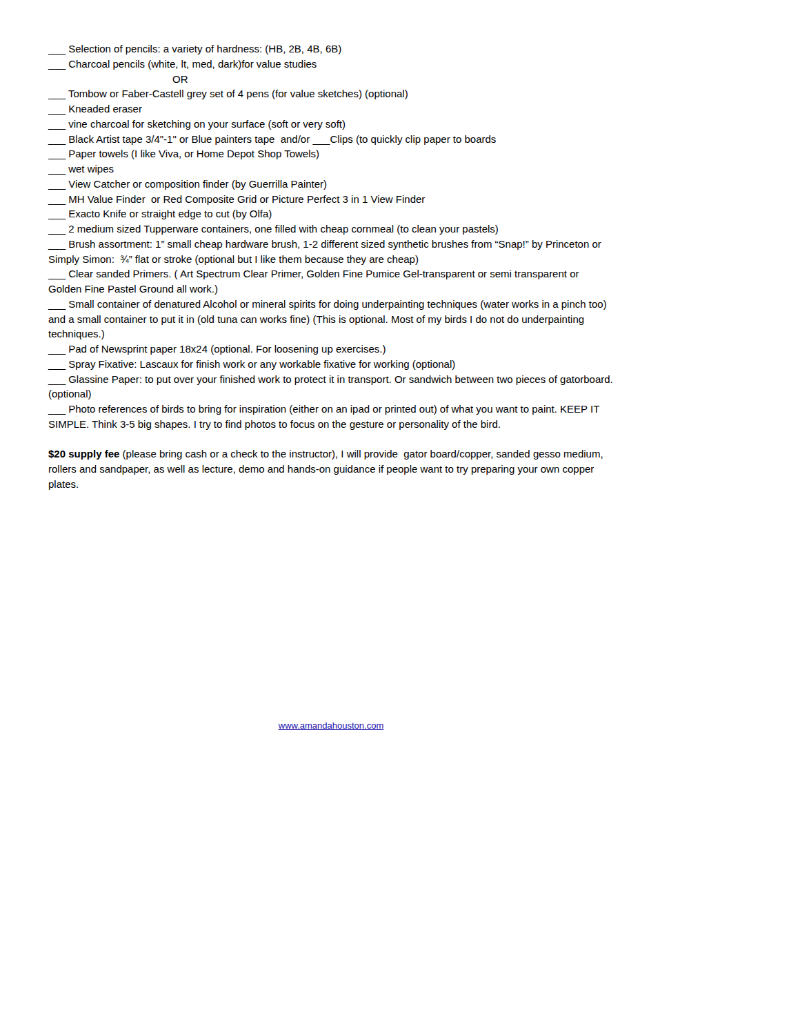___ Selection of pencils: a variety of hardness: (HB, 2B, 4B, 6B)
___ Charcoal pencils (white, lt, med, dark)for value studies
OR
___ Tombow or Faber-Castell grey set of 4 pens (for value sketches) (optional)
___ Kneaded eraser
___ vine charcoal for sketching on your surface (soft or very soft)
___ Black Artist tape 3/4"-1" or Blue painters tape and/or ___Clips (to quickly clip paper to boards
___ Paper towels (I like Viva, or Home Depot Shop Towels)
___ wet wipes
___ View Catcher or composition finder (by Guerrilla Painter)
___ MH Value Finder or Red Composite Grid or Picture Perfect 3 in 1 View Finder
___ Exacto Knife or straight edge to cut (by Olfa)
___ 2 medium sized Tupperware containers, one filled with cheap cornmeal (to clean your pastels)
___ Brush assortment: 1” small cheap hardware brush, 1-2 different sized synthetic brushes from “Snap!” by Princeton or Simply Simon: ¾” flat or stroke (optional but I like them because they are cheap)
___ Clear sanded Primers. ( Art Spectrum Clear Primer, Golden Fine Pumice Gel-transparent or semi transparent or Golden Fine Pastel Ground all work.)
___ Small container of denatured Alcohol or mineral spirits for doing underpainting techniques (water works in a pinch too) and a small container to put it in (old tuna can works fine) (This is optional. Most of my birds I do not do underpainting techniques.)
___ Pad of Newsprint paper 18x24 (optional. For loosening up exercises.)
___ Spray Fixative: Lascaux for finish work or any workable fixative for working (optional)
___ Glassine Paper: to put over your finished work to protect it in transport. Or sandwich between two pieces of gatorboard. (optional)
___ Photo references of birds to bring for inspiration (either on an ipad or printed out) of what you want to paint. KEEP IT SIMPLE. Think 3-5 big shapes. I try to find photos to focus on the gesture or personality of the bird.
$20 supply fee (please bring cash or a check to the instructor), I will provide gator board/copper, sanded gesso medium, rollers and sandpaper, as well as lecture, demo and hands-on guidance if people want to try preparing your own copper plates.
www.amandahouston.com